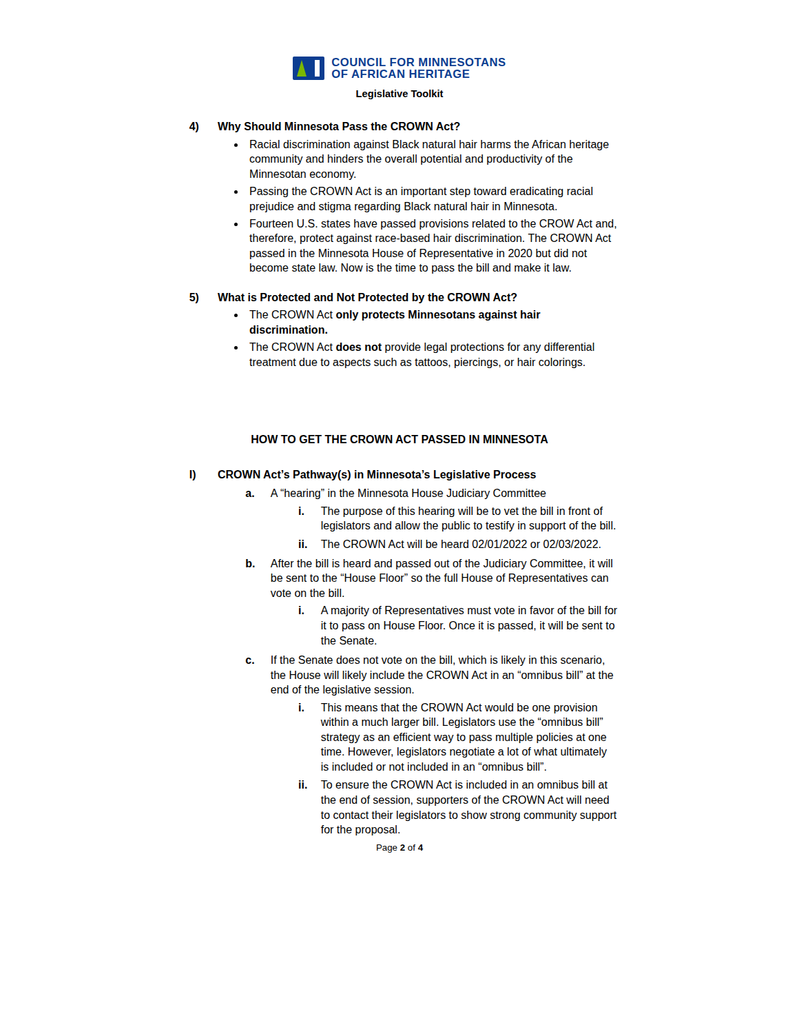COUNCIL FOR MINNESOTANS
OF AFRICAN HERITAGE
Legislative Toolkit
4) Why Should Minnesota Pass the CROWN Act?
Racial discrimination against Black natural hair harms the African heritage community and hinders the overall potential and productivity of the Minnesotan economy.
Passing the CROWN Act is an important step toward eradicating racial prejudice and stigma regarding Black natural hair in Minnesota.
Fourteen U.S. states have passed provisions related to the CROW Act and, therefore, protect against race-based hair discrimination. The CROWN Act passed in the Minnesota House of Representative in 2020 but did not become state law. Now is the time to pass the bill and make it law.
5) What is Protected and Not Protected by the CROWN Act?
The CROWN Act only protects Minnesotans against hair discrimination.
The CROWN Act does not provide legal protections for any differential treatment due to aspects such as tattoos, piercings, or hair colorings.
HOW TO GET THE CROWN ACT PASSED IN MINNESOTA
I) CROWN Act’s Pathway(s) in Minnesota’s Legislative Process
a. A “hearing” in the Minnesota House Judiciary Committee
i. The purpose of this hearing will be to vet the bill in front of legislators and allow the public to testify in support of the bill.
ii. The CROWN Act will be heard 02/01/2022 or 02/03/2022.
b. After the bill is heard and passed out of the Judiciary Committee, it will be sent to the “House Floor” so the full House of Representatives can vote on the bill.
i. A majority of Representatives must vote in favor of the bill for it to pass on House Floor. Once it is passed, it will be sent to the Senate.
c. If the Senate does not vote on the bill, which is likely in this scenario, the House will likely include the CROWN Act in an “omnibus bill” at the end of the legislative session.
i. This means that the CROWN Act would be one provision within a much larger bill. Legislators use the “omnibus bill” strategy as an efficient way to pass multiple policies at one time. However, legislators negotiate a lot of what ultimately is included or not included in an “omnibus bill”.
ii. To ensure the CROWN Act is included in an omnibus bill at the end of session, supporters of the CROWN Act will need to contact their legislators to show strong community support for the proposal.
Page 2 of 4